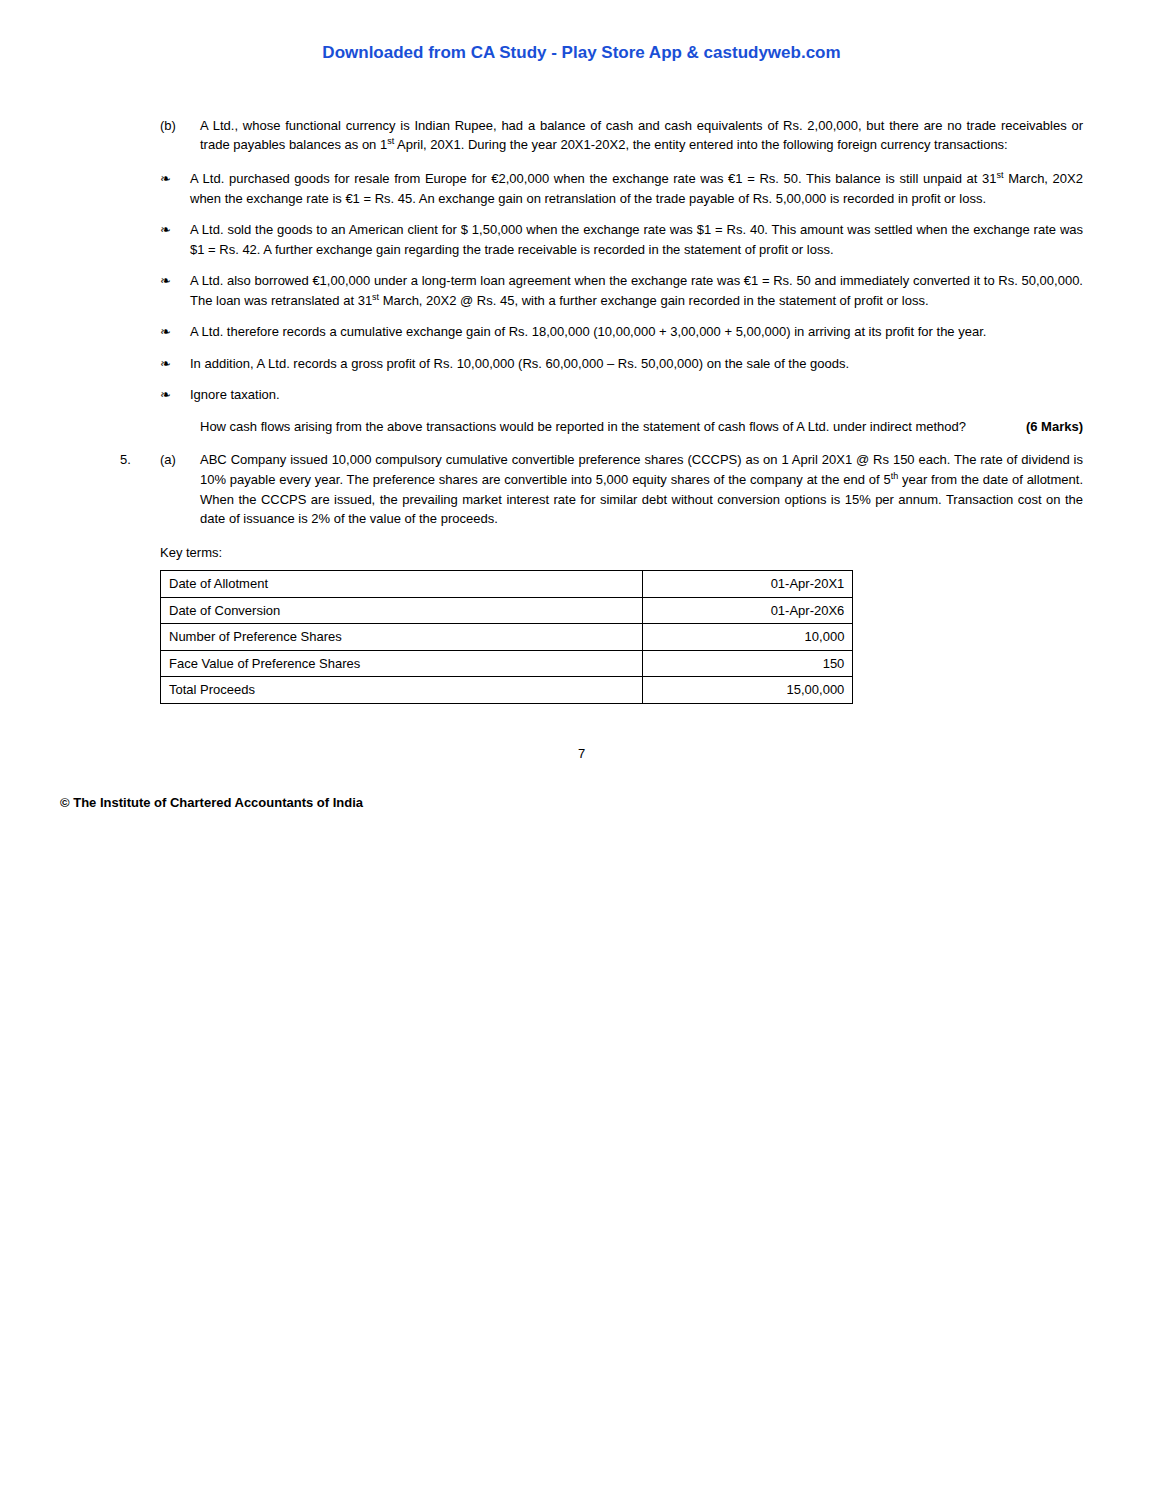Downloaded from CA Study - Play Store App & castudyweb.com
(b)
A Ltd., whose functional currency is Indian Rupee, had a balance of cash and cash equivalents of Rs. 2,00,000, but there are no trade receivables or trade payables balances as on 1st April, 20X1. During the year 20X1-20X2, the entity entered into the following foreign currency transactions:
❧
A Ltd. purchased goods for resale from Europe for €2,00,000 when the exchange rate was €1 = Rs. 50. This balance is still unpaid at 31st March, 20X2 when the exchange rate is €1 = Rs. 45. An exchange gain on retranslation of the trade payable of Rs. 5,00,000 is recorded in profit or loss.
❧
A Ltd. sold the goods to an American client for $ 1,50,000 when the exchange rate was $1 = Rs. 40. This amount was settled when the exchange rate was $1 = Rs. 42. A further exchange gain regarding the trade receivable is recorded in the statement of profit or loss.
❧
A Ltd. also borrowed €1,00,000 under a long-term loan agreement when the exchange rate was €1 = Rs. 50 and immediately converted it to Rs. 50,00,000. The loan was retranslated at 31st March, 20X2 @ Rs. 45, with a further exchange gain recorded in the statement of profit or loss.
❧
A Ltd. therefore records a cumulative exchange gain of Rs. 18,00,000 (10,00,000 + 3,00,000 + 5,00,000) in arriving at its profit for the year.
❧
In addition, A Ltd. records a gross profit of Rs. 10,00,000 (Rs. 60,00,000 – Rs. 50,00,000) on the sale of the goods.
❧
Ignore taxation.
How cash flows arising from the above transactions would be reported in the statement of cash flows of A Ltd. under indirect method? (6 Marks)
5.
(a)
ABC Company issued 10,000 compulsory cumulative convertible preference shares (CCCPS) as on 1 April 20X1 @ Rs 150 each. The rate of dividend is 10% payable every year. The preference shares are convertible into 5,000 equity shares of the company at the end of 5th year from the date of allotment. When the CCCPS are issued, the prevailing market interest rate for similar debt without conversion options is 15% per annum. Transaction cost on the date of issuance is 2% of the value of the proceeds.
Key terms:
| Date of Allotment | 01-Apr-20X1 |
| Date of Conversion | 01-Apr-20X6 |
| Number of Preference Shares | 10,000 |
| Face Value of Preference Shares | 150 |
| Total Proceeds | 15,00,000 |
7
© The Institute of Chartered Accountants of India